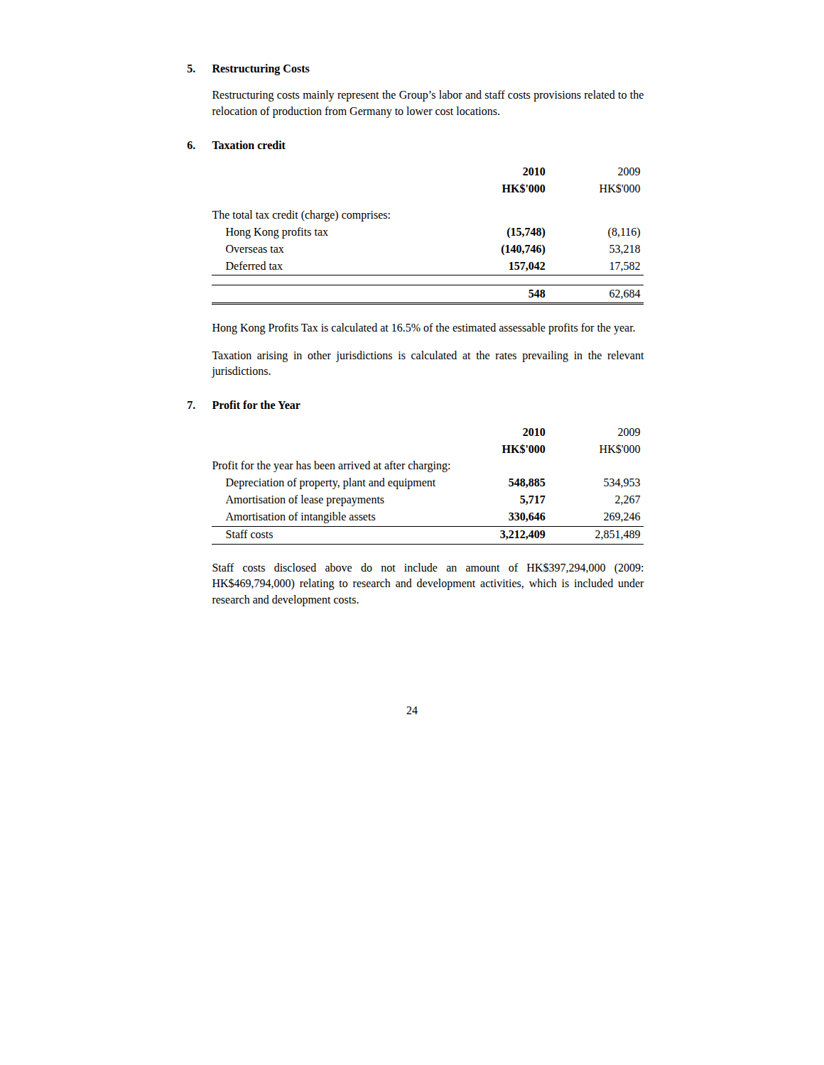5. Restructuring Costs
Restructuring costs mainly represent the Group’s labor and staff costs provisions related to the relocation of production from Germany to lower cost locations.
6. Taxation credit
| | 2010 | 2009 |
| | HK$'000 | HK$'000 |
| The total tax credit (charge) comprises: | | |
| Hong Kong profits tax | (15,748) | (8,116) |
| Overseas tax | (140,746) | 53,218 |
| Deferred tax | 157,042 | 17,582 |
| | 548 | 62,684 |
Hong Kong Profits Tax is calculated at 16.5% of the estimated assessable profits for the year.
Taxation arising in other jurisdictions is calculated at the rates prevailing in the relevant jurisdictions.
7. Profit for the Year
| | 2010 | 2009 |
| | HK$'000 | HK$'000 |
| Profit for the year has been arrived at after charging: | | |
| Depreciation of property, plant and equipment | 548,885 | 534,953 |
| Amortisation of lease prepayments | 5,717 | 2,267 |
| Amortisation of intangible assets | 330,646 | 269,246 |
| Staff costs | 3,212,409 | 2,851,489 |
Staff costs disclosed above do not include an amount of HK$397,294,000 (2009: HK$469,794,000) relating to research and development activities, which is included under research and development costs.
24